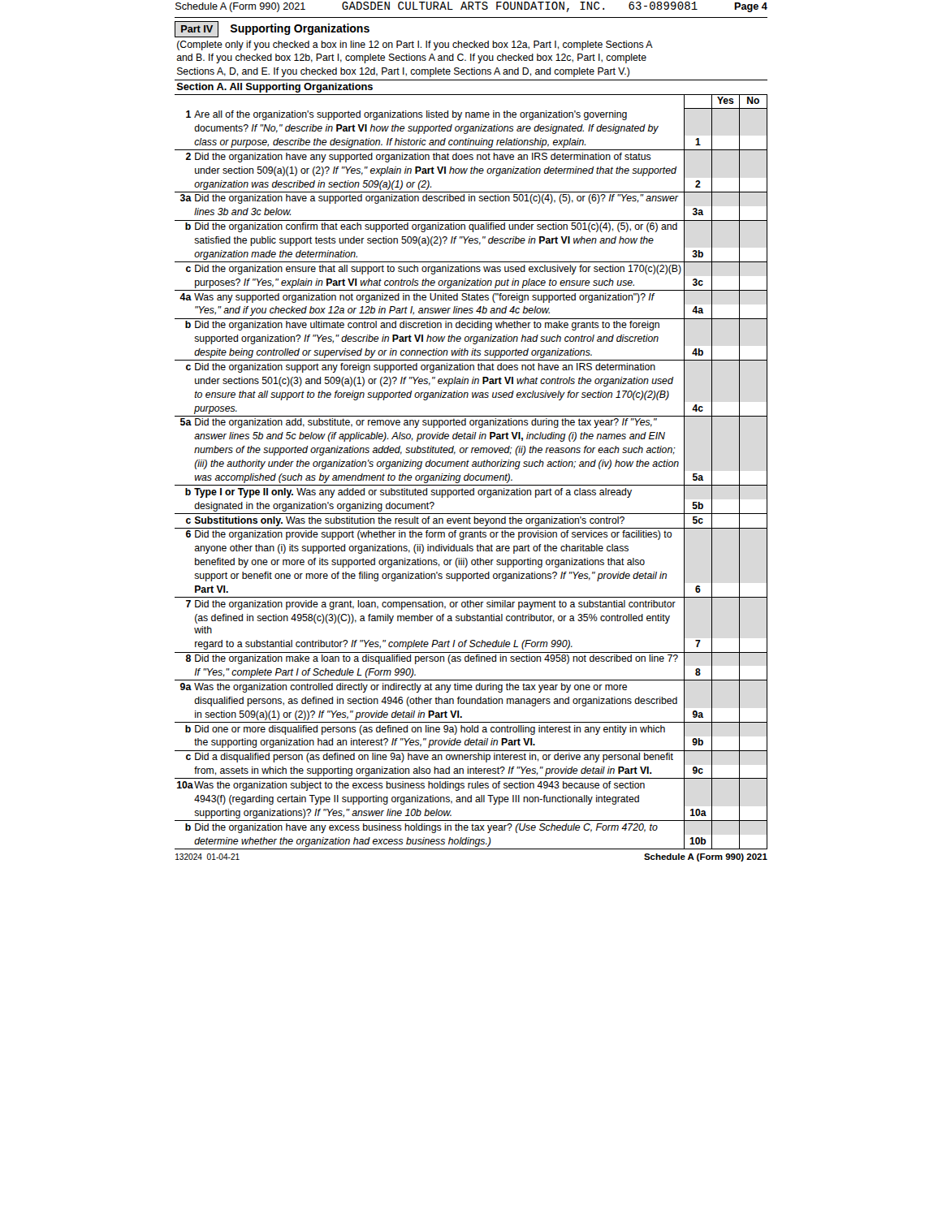Schedule A (Form 990) 2021
GADSDEN CULTURAL ARTS FOUNDATION, INC. 63-0899081
Page 4
Part IV
Supporting Organizations
(Complete only if you checked a box in line 12 on Part I. If you checked box 12a, Part I, complete Sections A
and B. If you checked box 12b, Part I, complete Sections A and C. If you checked box 12c, Part I, complete
Sections A, D, and E. If you checked box 12d, Part I, complete Sections A and D, and complete Part V.)
Section A. All Supporting Organizations
| | | | Yes | No |
| 1 | Are all of the organization's supported organizations listed by name in the organization's governing | | | |
| | documents? If "No," describe in Part VI how the supported organizations are designated. If designated by | | | |
| | class or purpose, describe the designation. If historic and continuing relationship, explain. | 1 | | |
| 2 | Did the organization have any supported organization that does not have an IRS determination of status | | | |
| | under section 509(a)(1) or (2)? If "Yes," explain in Part VI how the organization determined that the supported | | | |
| | organization was described in section 509(a)(1) or (2). | 2 | | |
| 3a | Did the organization have a supported organization described in section 501(c)(4), (5), or (6)? If "Yes," answer | | | |
| | lines 3b and 3c below. | 3a | | |
| b | Did the organization confirm that each supported organization qualified under section 501(c)(4), (5), or (6) and | | | |
| | satisfied the public support tests under section 509(a)(2)? If "Yes," describe in Part VI when and how the | | | |
| | organization made the determination. | 3b | | |
| c | Did the organization ensure that all support to such organizations was used exclusively for section 170(c)(2)(B) | | | |
| | purposes? If "Yes," explain in Part VI what controls the organization put in place to ensure such use. | 3c | | |
| 4a | Was any supported organization not organized in the United States ("foreign supported organization")? If | | | |
| | "Yes," and if you checked box 12a or 12b in Part I, answer lines 4b and 4c below. | 4a | | |
| b | Did the organization have ultimate control and discretion in deciding whether to make grants to the foreign | | | |
| | supported organization? If "Yes," describe in Part VI how the organization had such control and discretion | | | |
| | despite being controlled or supervised by or in connection with its supported organizations. | 4b | | |
| c | Did the organization support any foreign supported organization that does not have an IRS determination | | | |
| | under sections 501(c)(3) and 509(a)(1) or (2)? If "Yes," explain in Part VI what controls the organization used | | | |
| | to ensure that all support to the foreign supported organization was used exclusively for section 170(c)(2)(B) | | | |
| | purposes. | 4c | | |
| 5a | Did the organization add, substitute, or remove any supported organizations during the tax year? If "Yes," | | | |
| | answer lines 5b and 5c below (if applicable). Also, provide detail in Part VI, including (i) the names and EIN | | | |
| | numbers of the supported organizations added, substituted, or removed; (ii) the reasons for each such action; | | | |
| | (iii) the authority under the organization's organizing document authorizing such action; and (iv) how the action | | | |
| | was accomplished (such as by amendment to the organizing document). | 5a | | |
| b | Type I or Type II only. Was any added or substituted supported organization part of a class already | | | |
| | designated in the organization's organizing document? | 5b | | |
| c | Substitutions only. Was the substitution the result of an event beyond the organization's control? | 5c | | |
| 6 | Did the organization provide support (whether in the form of grants or the provision of services or facilities) to | | | |
| | anyone other than (i) its supported organizations, (ii) individuals that are part of the charitable class | | | |
| | benefited by one or more of its supported organizations, or (iii) other supporting organizations that also | | | |
| | support or benefit one or more of the filing organization's supported organizations? If "Yes," provide detail in | | | |
| | Part VI. | 6 | | |
| 7 | Did the organization provide a grant, loan, compensation, or other similar payment to a substantial contributor | | | |
| | (as defined in section 4958(c)(3)(C)), a family member of a substantial contributor, or a 35% controlled entity with | | | |
| | regard to a substantial contributor? If "Yes," complete Part I of Schedule L (Form 990). | 7 | | |
| 8 | Did the organization make a loan to a disqualified person (as defined in section 4958) not described on line 7? | | | |
| | If "Yes," complete Part I of Schedule L (Form 990). | 8 | | |
| 9a | Was the organization controlled directly or indirectly at any time during the tax year by one or more | | | |
| | disqualified persons, as defined in section 4946 (other than foundation managers and organizations described | | | |
| | in section 509(a)(1) or (2))? If "Yes," provide detail in Part VI. | 9a | | |
| b | Did one or more disqualified persons (as defined on line 9a) hold a controlling interest in any entity in which | | | |
| | the supporting organization had an interest? If "Yes," provide detail in Part VI. | 9b | | |
| c | Did a disqualified person (as defined on line 9a) have an ownership interest in, or derive any personal benefit | | | |
| | from, assets in which the supporting organization also had an interest? If "Yes," provide detail in Part VI. | 9c | | |
| 10a | Was the organization subject to the excess business holdings rules of section 4943 because of section | | | |
| | 4943(f) (regarding certain Type II supporting organizations, and all Type III non-functionally integrated | | | |
| | supporting organizations)? If "Yes," answer line 10b below. | 10a | | |
| b | Did the organization have any excess business holdings in the tax year? (Use Schedule C, Form 4720, to | | | |
| | determine whether the organization had excess business holdings.) | 10b | | |
132024 01-04-21
Schedule A (Form 990) 2021